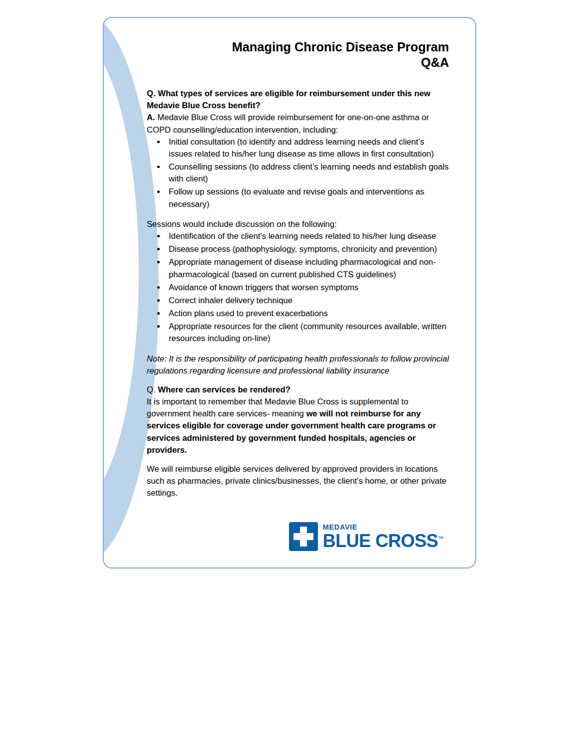Managing Chronic Disease ProgramQ&A
Q. What types of services are eligible for reimbursement under this new Medavie Blue Cross benefit?
A. Medavie Blue Cross will provide reimbursement for one-on-one asthma or COPD counselling/education intervention, including:
Initial consultation (to identify and address learning needs and client’s issues related to his/her lung disease as time allows in first consultation)
Counselling sessions (to address client’s learning needs and establish goals with client)
Follow up sessions (to evaluate and revise goals and interventions as necessary)
Sessions would include discussion on the following:
Identification of the client’s learning needs related to his/her lung disease
Disease process (pathophysiology, symptoms, chronicity and prevention)
Appropriate management of disease including pharmacological and non-pharmacological (based on current published CTS guidelines)
Avoidance of known triggers that worsen symptoms
Correct inhaler delivery technique
Action plans used to prevent exacerbations
Appropriate resources for the client (community resources available, written resources including on-line)
Note: It is the responsibility of participating health professionals to follow provincial regulations regarding licensure and professional liability insurance
Q. Where can services be rendered?
It is important to remember that Medavie Blue Cross is supplemental to government health care services- meaning we will not reimburse for any services eligible for coverage under government health care programs or services administered by government funded hospitals, agencies or providers.
We will reimburse eligible services delivered by approved providers in locations such as pharmacies, private clinics/businesses, the client's home, or other private settings.
MEDAVIE BLUE CROSS™